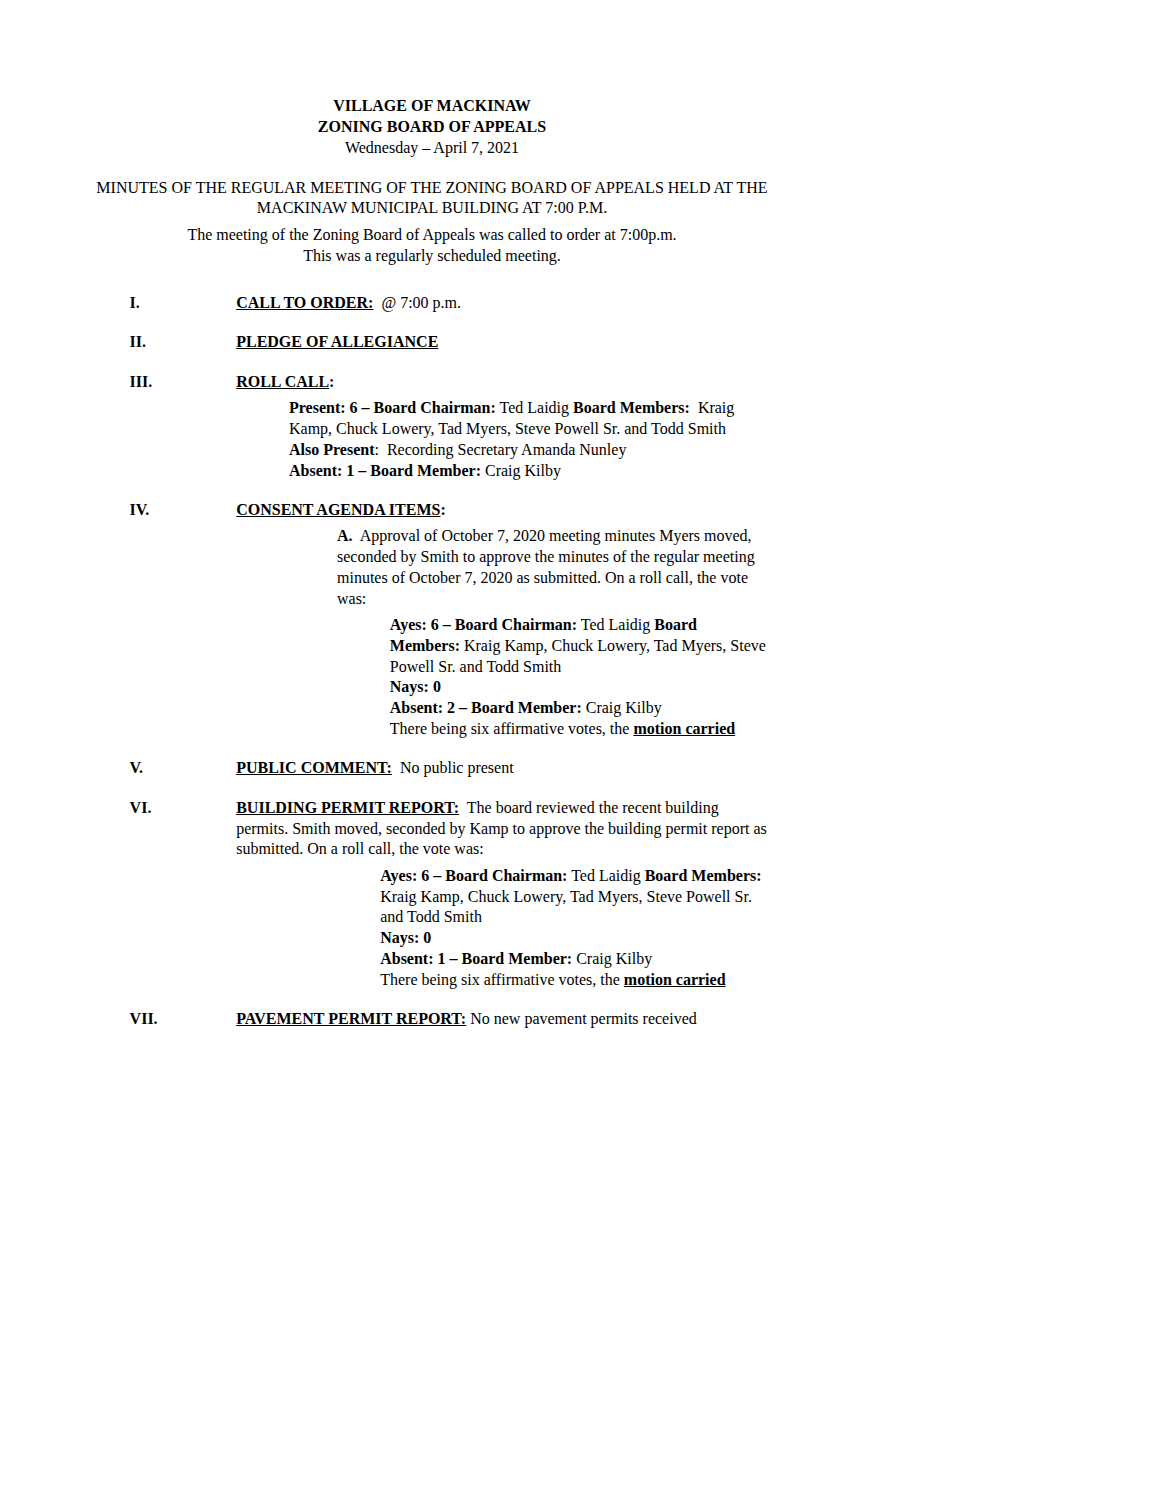VILLAGE OF MACKINAW
ZONING BOARD OF APPEALS
Wednesday – April 7, 2021
MINUTES OF THE REGULAR MEETING OF THE ZONING BOARD OF APPEALS HELD AT THE MACKINAW MUNICIPAL BUILDING AT 7:00 P.M.
The meeting of the Zoning Board of Appeals was called to order at 7:00p.m.
This was a regularly scheduled meeting.
| I. | CALL TO ORDER: @ 7:00 p.m. |
| II. | PLEDGE OF ALLEGIANCE |
| III. | ROLL CALL : Present: 6 – Board Chairman: Ted Laidig Board Members: Kraig Kamp, Chuck Lowery, Tad Myers, Steve Powell Sr. and Todd Smith Also Present : Recording Secretary Amanda Nunley Absent: 1 – Board Member: Craig Kilby |
| IV. | CONSENT AGENDA ITEMS : A. Approval of October 7, 2020 meeting minutes Myers moved, seconded by Smith to approve the minutes of the regular meeting minutes of October 7, 2020 as submitted. On a roll call, the vote was: Ayes: 6 – Board Chairman: Ted Laidig Board Members: Kraig Kamp, Chuck Lowery, Tad Myers, Steve Powell Sr. and Todd Smith Nays: 0 Absent: 2 – Board Member: Craig Kilby There being six affirmative votes, the motion carried |
| V. | PUBLIC COMMENT: No public present |
| VI. | BUILDING PERMIT REPORT: The board reviewed the recent building permits. Smith moved, seconded by Kamp to approve the building permit report as submitted. On a roll call, the vote was: Ayes: 6 – Board Chairman: Ted Laidig Board Members: Kraig Kamp, Chuck Lowery, Tad Myers, Steve Powell Sr. and Todd Smith Nays: 0 Absent: 1 – Board Member: Craig Kilby There being six affirmative votes, the motion carried |
| VII. | PAVEMENT PERMIT REPORT: No new pavement permits received |